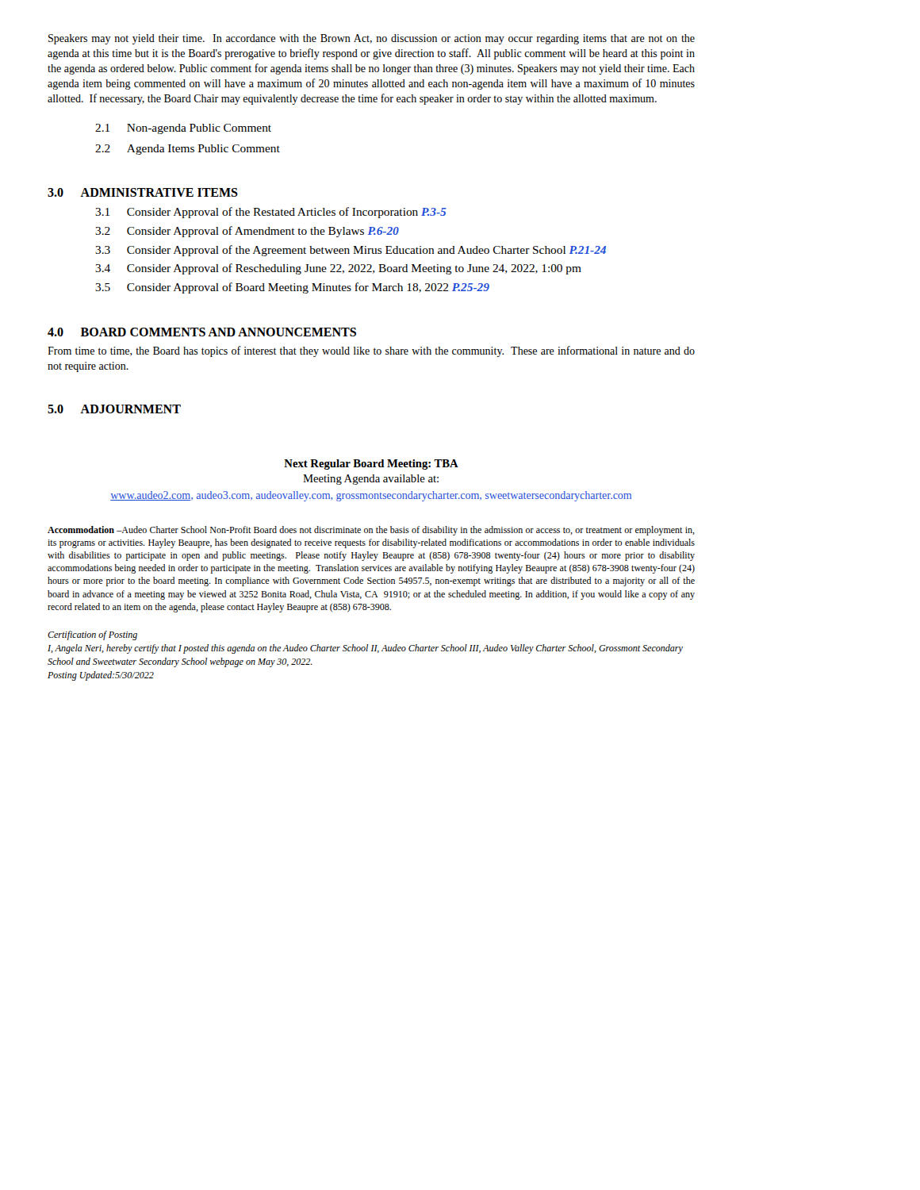Speakers may not yield their time. In accordance with the Brown Act, no discussion or action may occur regarding items that are not on the agenda at this time but it is the Board's prerogative to briefly respond or give direction to staff. All public comment will be heard at this point in the agenda as ordered below. Public comment for agenda items shall be no longer than three (3) minutes. Speakers may not yield their time. Each agenda item being commented on will have a maximum of 20 minutes allotted and each non-agenda item will have a maximum of 10 minutes allotted. If necessary, the Board Chair may equivalently decrease the time for each speaker in order to stay within the allotted maximum.
2.1 Non-agenda Public Comment
2.2 Agenda Items Public Comment
3.0 ADMINISTRATIVE ITEMS
3.1 Consider Approval of the Restated Articles of Incorporation P.3-5
3.2 Consider Approval of Amendment to the Bylaws P.6-20
3.3 Consider Approval of the Agreement between Mirus Education and Audeo Charter School P.21-24
3.4 Consider Approval of Rescheduling June 22, 2022, Board Meeting to June 24, 2022, 1:00 pm
3.5 Consider Approval of Board Meeting Minutes for March 18, 2022 P.25-29
4.0 BOARD COMMENTS AND ANNOUNCEMENTS
From time to time, the Board has topics of interest that they would like to share with the community. These are informational in nature and do not require action.
5.0 ADJOURNMENT
Next Regular Board Meeting: TBA
Meeting Agenda available at:
www.audeo2.com, audeo3.com, audeovalley.com, grossmontsecondarycharter.com, sweetwatersecondarycharter.com
Accommodation –Audeo Charter School Non-Profit Board does not discriminate on the basis of disability in the admission or access to, or treatment or employment in, its programs or activities. Hayley Beaupre, has been designated to receive requests for disability-related modifications or accommodations in order to enable individuals with disabilities to participate in open and public meetings. Please notify Hayley Beaupre at (858) 678-3908 twenty-four (24) hours or more prior to disability accommodations being needed in order to participate in the meeting. Translation services are available by notifying Hayley Beaupre at (858) 678-3908 twenty-four (24) hours or more prior to the board meeting. In compliance with Government Code Section 54957.5, non-exempt writings that are distributed to a majority or all of the board in advance of a meeting may be viewed at 3252 Bonita Road, Chula Vista, CA 91910; or at the scheduled meeting. In addition, if you would like a copy of any record related to an item on the agenda, please contact Hayley Beaupre at (858) 678-3908.
Certification of Posting
I, Angela Neri, hereby certify that I posted this agenda on the Audeo Charter School II, Audeo Charter School III, Audeo Valley Charter School, Grossmont Secondary School and Sweetwater Secondary School webpage on May 30, 2022.
Posting Updated:5/30/2022